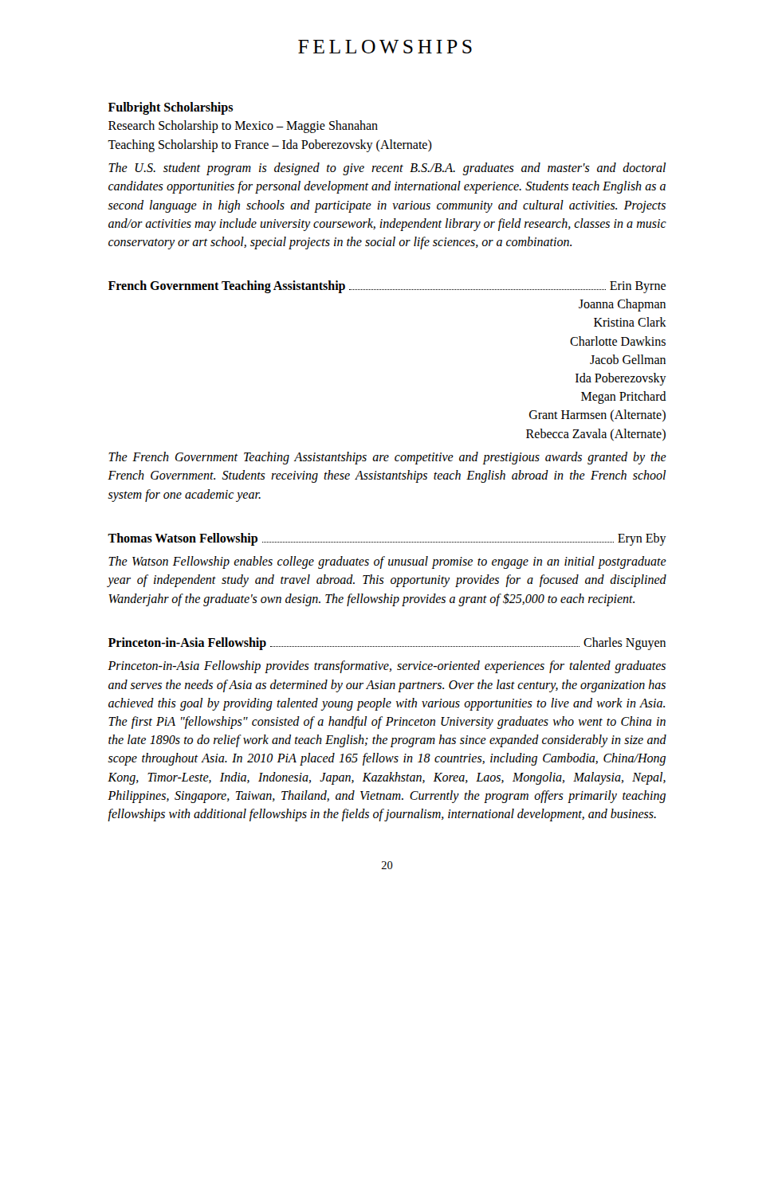FELLOWSHIPS
Fulbright Scholarships
Research Scholarship to Mexico – Maggie Shanahan
Teaching Scholarship to France – Ida Poberezovsky (Alternate)
The U.S. student program is designed to give recent B.S./B.A. graduates and master's and doctoral candidates opportunities for personal development and international experience. Students teach English as a second language in high schools and participate in various community and cultural activities. Projects and/or activities may include university coursework, independent library or field research, classes in a music conservatory or art school, special projects in the social or life sciences, or a combination.
French Government Teaching Assistantship Erin Byrne
Joanna Chapman
Kristina Clark
Charlotte Dawkins
Jacob Gellman
Ida Poberezovsky
Megan Pritchard
Grant Harmsen (Alternate)
Rebecca Zavala (Alternate)
The French Government Teaching Assistantships are competitive and prestigious awards granted by the French Government. Students receiving these Assistantships teach English abroad in the French school system for one academic year.
Thomas Watson Fellowship Eryn Eby
The Watson Fellowship enables college graduates of unusual promise to engage in an initial postgraduate year of independent study and travel abroad. This opportunity provides for a focused and disciplined Wanderjahr of the graduate's own design. The fellowship provides a grant of $25,000 to each recipient.
Princeton-in-Asia Fellowship Charles Nguyen
Princeton-in-Asia Fellowship provides transformative, service-oriented experiences for talented graduates and serves the needs of Asia as determined by our Asian partners. Over the last century, the organization has achieved this goal by providing talented young people with various opportunities to live and work in Asia. The first PiA "fellowships" consisted of a handful of Princeton University graduates who went to China in the late 1890s to do relief work and teach English; the program has since expanded considerably in size and scope throughout Asia. In 2010 PiA placed 165 fellows in 18 countries, including Cambodia, China/Hong Kong, Timor-Leste, India, Indonesia, Japan, Kazakhstan, Korea, Laos, Mongolia, Malaysia, Nepal, Philippines, Singapore, Taiwan, Thailand, and Vietnam. Currently the program offers primarily teaching fellowships with additional fellowships in the fields of journalism, international development, and business.
20